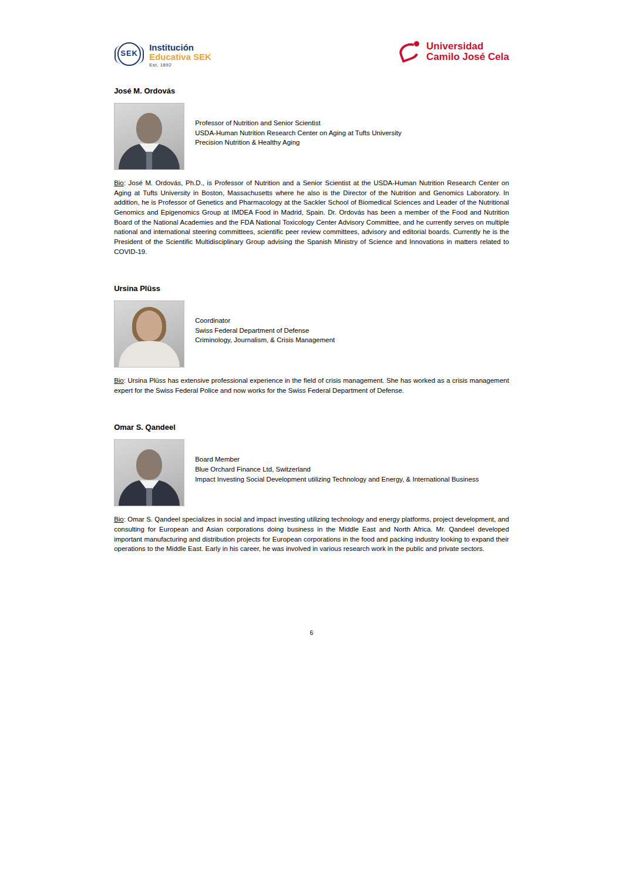SEK
Institución
Educativa SEK
Est. 1892
Universidad
Camilo José Cela
José M. Ordovás
Professor of Nutrition and Senior Scientist
USDA-Human Nutrition Research Center on Aging at Tufts University
Precision Nutrition & Healthy Aging
Bio: José M. Ordovás, Ph.D., is Professor of Nutrition and a Senior Scientist at the USDA-Human Nutrition Research Center on Aging at Tufts University in Boston, Massachusetts where he also is the Director of the Nutrition and Genomics Laboratory. In addition, he is Professor of Genetics and Pharmacology at the Sackler School of Biomedical Sciences and Leader of the Nutritional Genomics and Epigenomics Group at IMDEA Food in Madrid, Spain. Dr. Ordovás has been a member of the Food and Nutrition Board of the National Academies and the FDA National Toxicology Center Advisory Committee, and he currently serves on multiple national and international steering committees, scientific peer review committees, advisory and editorial boards. Currently he is the President of the Scientific Multidisciplinary Group advising the Spanish Ministry of Science and Innovations in matters related to COVID-19.
Ursina Plüss
Coordinator
Swiss Federal Department of Defense
Criminology, Journalism, & Crisis Management
Bio: Ursina Plüss has extensive professional experience in the field of crisis management. She has worked as a crisis management expert for the Swiss Federal Police and now works for the Swiss Federal Department of Defense.
Omar S. Qandeel
Board Member
Blue Orchard Finance Ltd, Switzerland
Impact Investing Social Development utilizing Technology and Energy, & International Business
Bio: Omar S. Qandeel specializes in social and impact investing utilizing technology and energy platforms, project development, and consulting for European and Asian corporations doing business in the Middle East and North Africa. Mr. Qandeel developed important manufacturing and distribution projects for European corporations in the food and packing industry looking to expand their operations to the Middle East. Early in his career, he was involved in various research work in the public and private sectors.
6